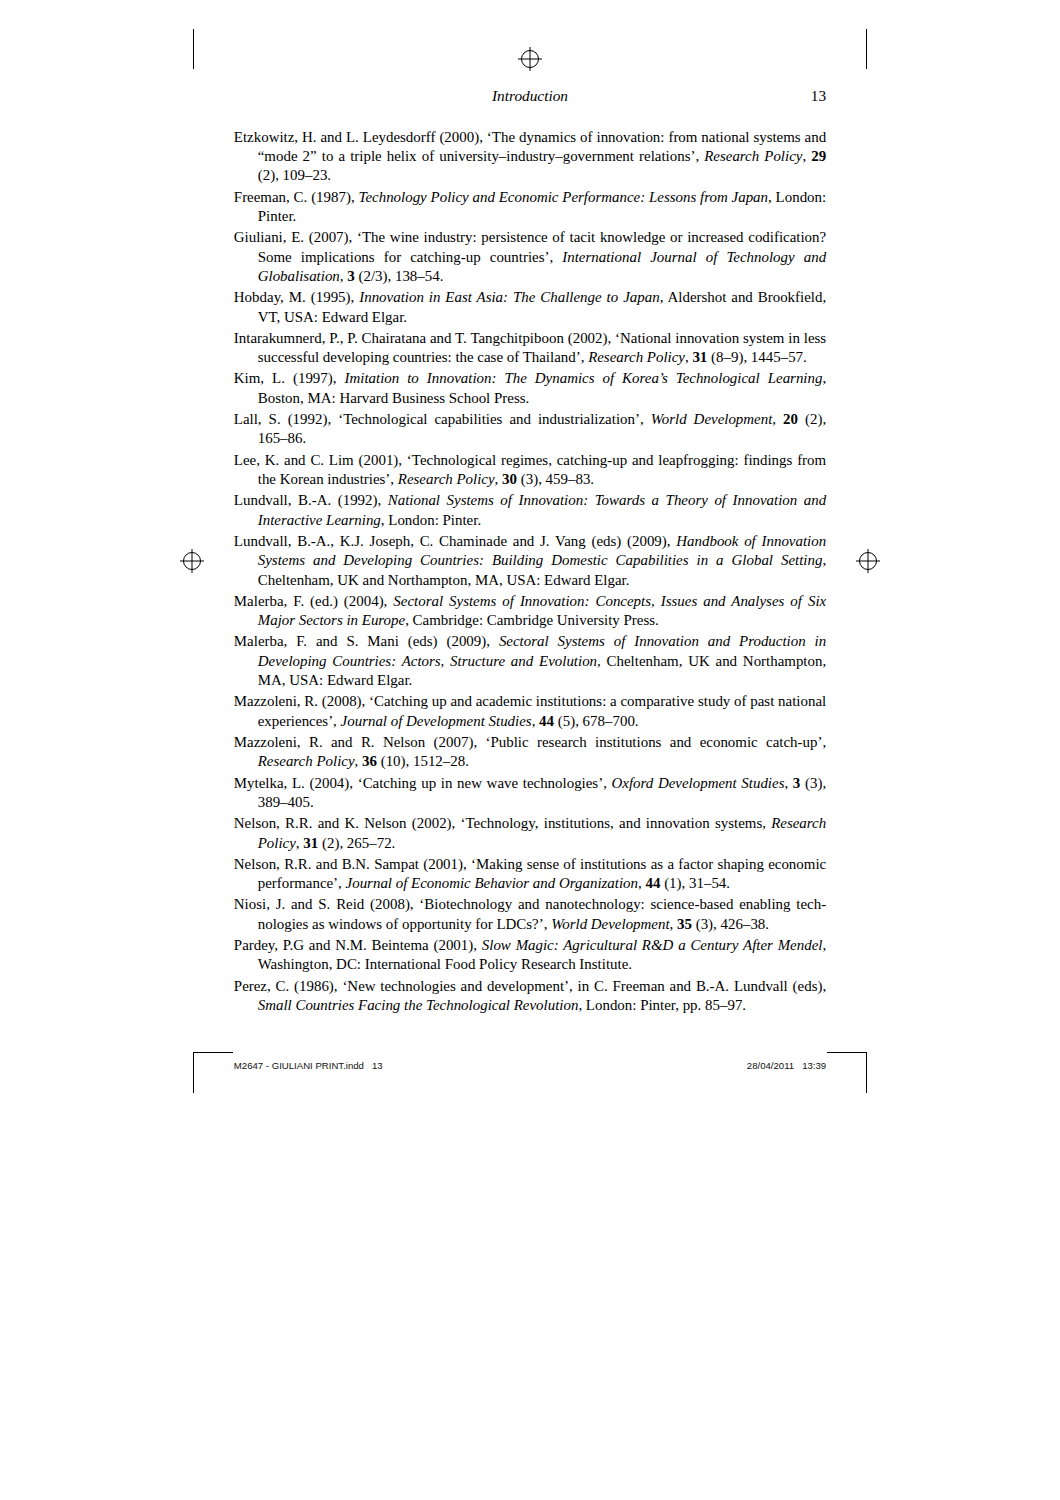Introduction 13
Etzkowitz, H. and L. Leydesdorff (2000), ‘The dynamics of innovation: from national systems and “mode 2” to a triple helix of university–industry–government relations’, Research Policy, 29 (2), 109–23.
Freeman, C. (1987), Technology Policy and Economic Performance: Lessons from Japan, London: Pinter.
Giuliani, E. (2007), ‘The wine industry: persistence of tacit knowledge or increased codification? Some implications for catching-up countries’, International Journal of Technology and Globalisation, 3 (2/3), 138–54.
Hobday, M. (1995), Innovation in East Asia: The Challenge to Japan, Aldershot and Brookfield, VT, USA: Edward Elgar.
Intarakumnerd, P., P. Chairatana and T. Tangchitpiboon (2002), ‘National innovation system in less successful developing countries: the case of Thailand’, Research Policy, 31 (8–9), 1445–57.
Kim, L. (1997), Imitation to Innovation: The Dynamics of Korea’s Technological Learning, Boston, MA: Harvard Business School Press.
Lall, S. (1992), ‘Technological capabilities and industrialization’, World Development, 20 (2), 165–86.
Lee, K. and C. Lim (2001), ‘Technological regimes, catching-up and leapfrogging: findings from the Korean industries’, Research Policy, 30 (3), 459–83.
Lundvall, B.-A. (1992), National Systems of Innovation: Towards a Theory of Innovation and Interactive Learning, London: Pinter.
Lundvall, B.-A., K.J. Joseph, C. Chaminade and J. Vang (eds) (2009), Handbook of Innovation Systems and Developing Countries: Building Domestic Capabilities in a Global Setting, Cheltenham, UK and Northampton, MA, USA: Edward Elgar.
Malerba, F. (ed.) (2004), Sectoral Systems of Innovation: Concepts, Issues and Analyses of Six Major Sectors in Europe, Cambridge: Cambridge University Press.
Malerba, F. and S. Mani (eds) (2009), Sectoral Systems of Innovation and Production in Developing Countries: Actors, Structure and Evolution, Cheltenham, UK and Northampton, MA, USA: Edward Elgar.
Mazzoleni, R. (2008), ‘Catching up and academic institutions: a comparative study of past national experiences’, Journal of Development Studies, 44 (5), 678–700.
Mazzoleni, R. and R. Nelson (2007), ‘Public research institutions and economic catch-up’, Research Policy, 36 (10), 1512–28.
Mytelka, L. (2004), ‘Catching up in new wave technologies’, Oxford Development Studies, 3 (3), 389–405.
Nelson, R.R. and K. Nelson (2002), ‘Technology, institutions, and innovation systems, Research Policy, 31 (2), 265–72.
Nelson, R.R. and B.N. Sampat (2001), ‘Making sense of institutions as a factor shaping economic performance’, Journal of Economic Behavior and Organization, 44 (1), 31–54.
Niosi, J. and S. Reid (2008), ‘Biotechnology and nanotechnology: science-based enabling technologies as windows of opportunity for LDCs?’, World Development, 35 (3), 426–38.
Pardey, P.G and N.M. Beintema (2001), Slow Magic: Agricultural R&D a Century After Mendel, Washington, DC: International Food Policy Research Institute.
Perez, C. (1986), ‘New technologies and development’, in C. Freeman and B.-A. Lundvall (eds), Small Countries Facing the Technological Revolution, London: Pinter, pp. 85–97.
M2647 - GIULIANI PRINT.indd 13 28/04/2011 13:39